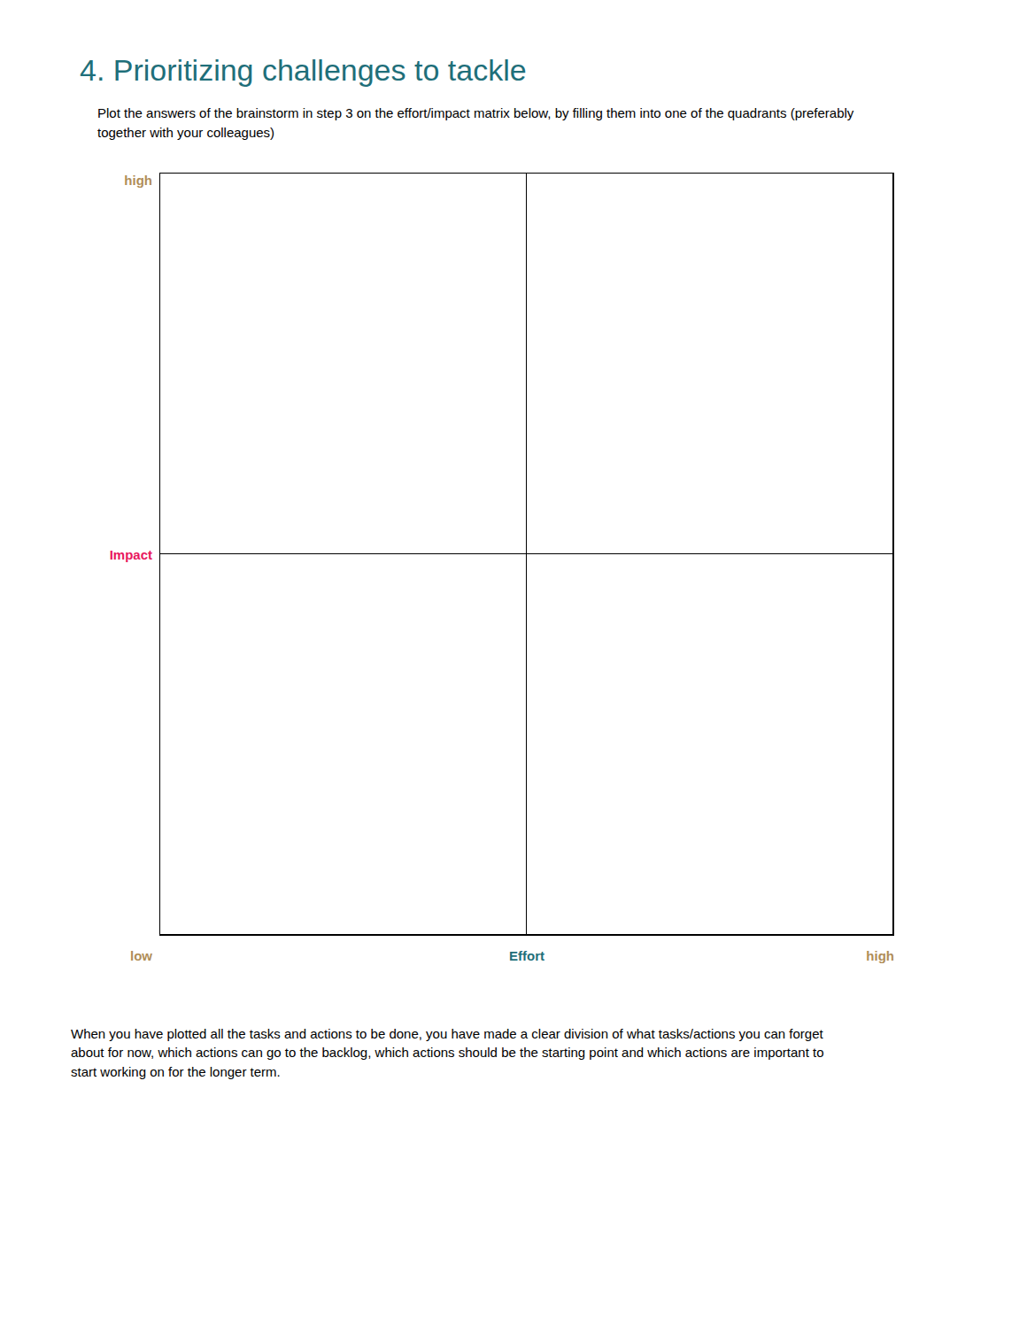4. Prioritizing challenges to tackle
Plot the answers of the brainstorm in step 3 on the effort/impact matrix below, by filling them into one of the quadrants (preferably together with your colleagues)
high Impact
low Effort high
When you have plotted all the tasks and actions to be done, you have made a clear division of what tasks/actions you can forget about for now, which actions can go to the backlog, which actions should be the starting point and which actions are important to start working on for the longer term.